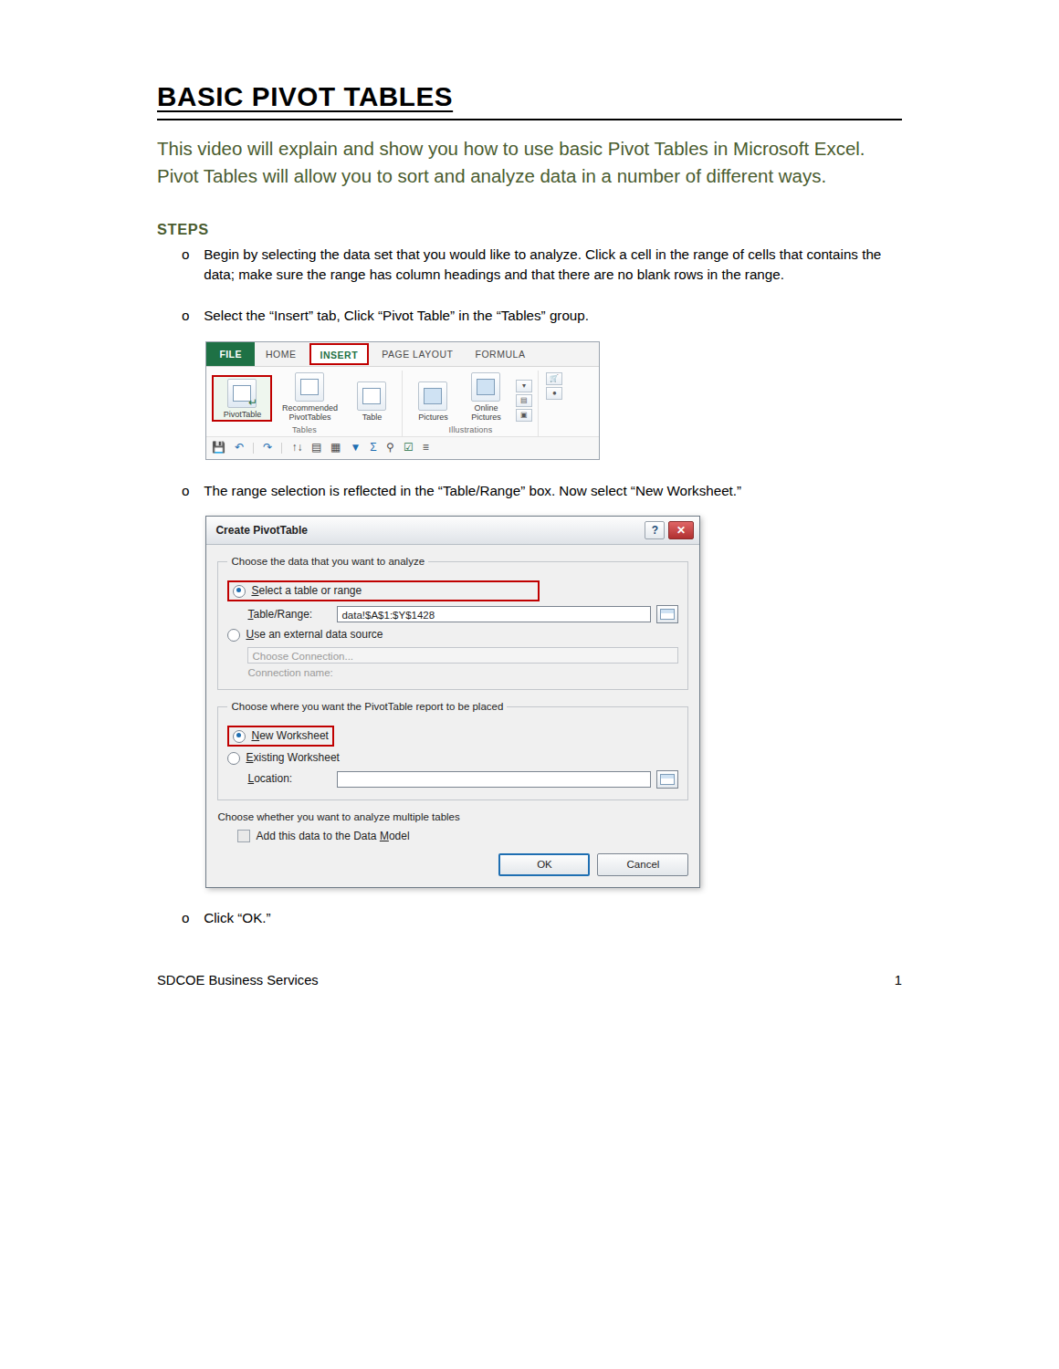BASIC PIVOT TABLES
This video will explain and show you how to use basic Pivot Tables in Microsoft Excel. Pivot Tables will allow you to sort and analyze data in a number of different ways.
STEPS
Begin by selecting the data set that you would like to analyze. Click a cell in the range of cells that contains the data; make sure the range has column headings and that there are no blank rows in the range.
Select the “Insert” tab, Click “Pivot Table” in the “Tables” group.
FILE
HOME
INSERT
PAGE LAYOUT
FORMULA
PivotTable
Recommended
PivotTables
Table
Tables
Pictures
Online
Pictures
▾ ▤ ▣
Illustrations
🛒 ●
💾 ↶ ↷ ↑↓ ▤ ▦ ▼ Σ ⚲ ☑ ≡
The range selection is reflected in the “Table/Range” box. Now select “New Worksheet.”
Create PivotTable ? ✕
Choose the data that you want to analyze
Select a table or range
Table/Range: data!$A$1:$Y$1428
Use an external data source
Choose Connection...
Connection name:
Choose where you want the PivotTable report to be placed
New Worksheet
Existing Worksheet
Location:
Choose whether you want to analyze multiple tables
Add this data to the Data Model
OK Cancel
Click “OK.”
SDCOE Business Services 1